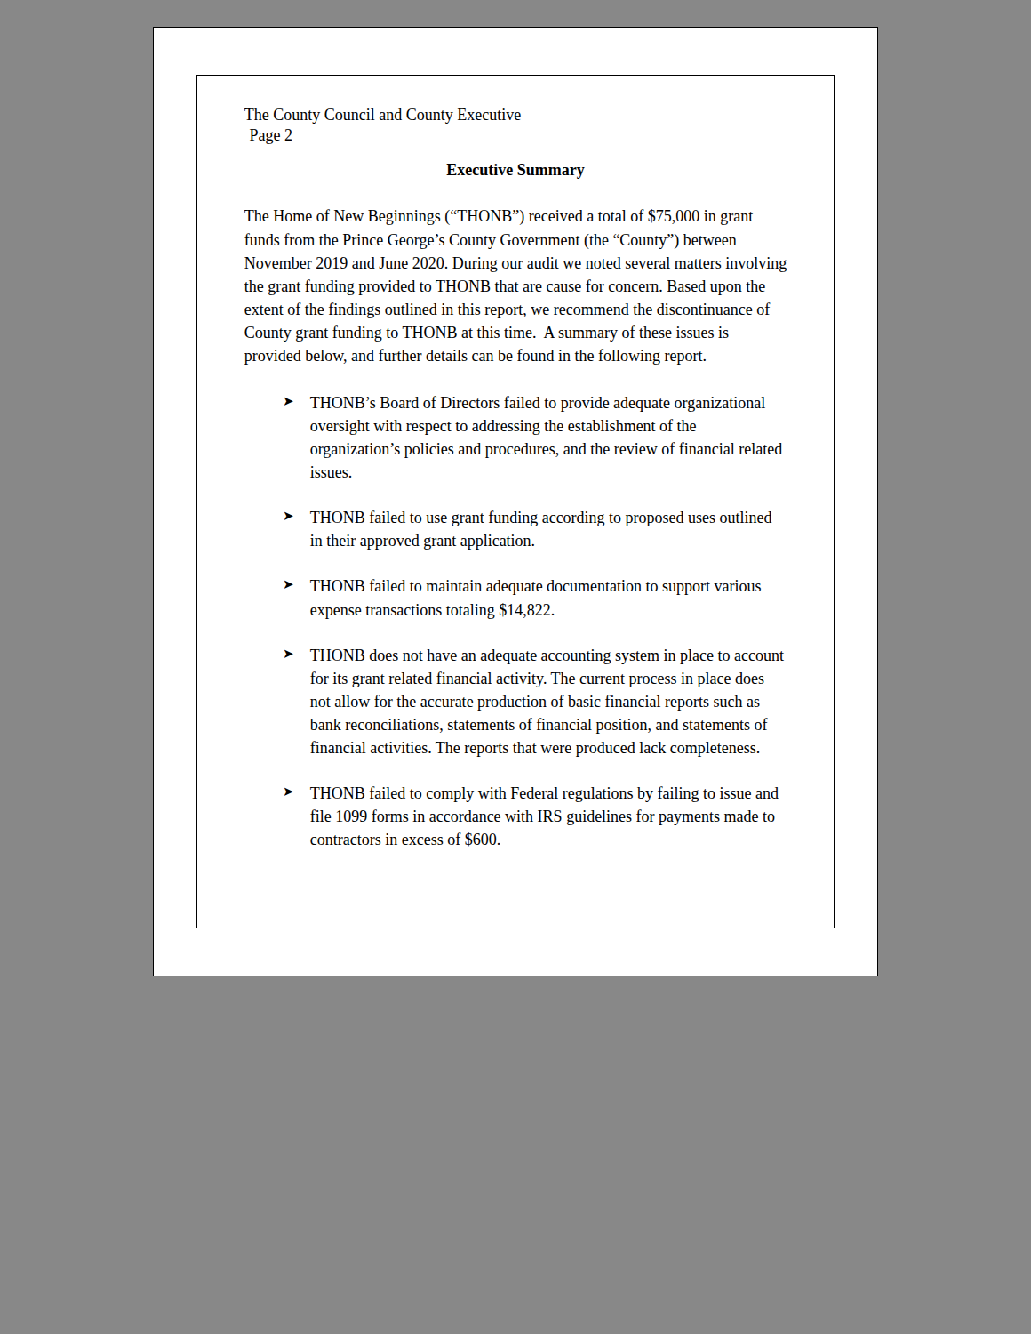The County Council and County Executive
Page 2
Executive Summary
The Home of New Beginnings (“THONB”) received a total of $75,000 in grant funds from the Prince George’s County Government (the “County”) between November 2019 and June 2020. During our audit we noted several matters involving the grant funding provided to THONB that are cause for concern. Based upon the extent of the findings outlined in this report, we recommend the discontinuance of County grant funding to THONB at this time. A summary of these issues is provided below, and further details can be found in the following report.
THONB’s Board of Directors failed to provide adequate organizational oversight with respect to addressing the establishment of the organization’s policies and procedures, and the review of financial related issues.
THONB failed to use grant funding according to proposed uses outlined in their approved grant application.
THONB failed to maintain adequate documentation to support various expense transactions totaling $14,822.
THONB does not have an adequate accounting system in place to account for its grant related financial activity. The current process in place does not allow for the accurate production of basic financial reports such as bank reconciliations, statements of financial position, and statements of financial activities. The reports that were produced lack completeness.
THONB failed to comply with Federal regulations by failing to issue and file 1099 forms in accordance with IRS guidelines for payments made to contractors in excess of $600.